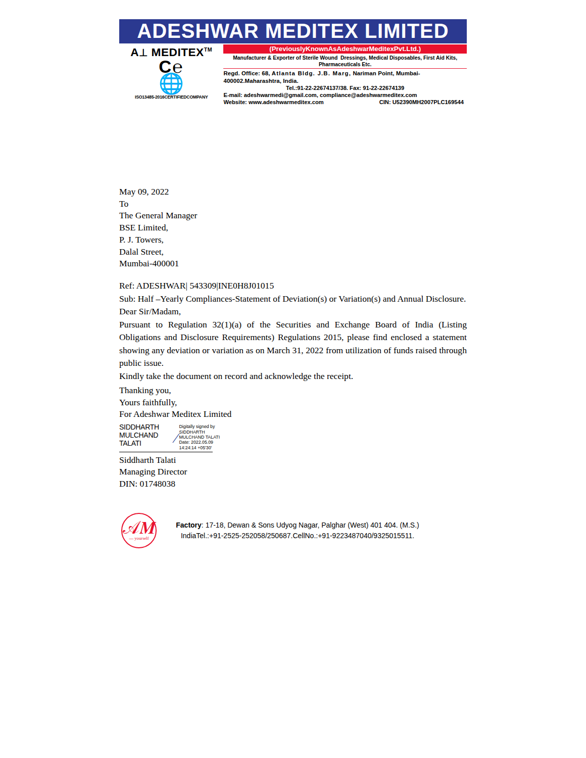ADESHWAR MEDITEX LIMITED
A⊥ MEDITEXTM
C℮
🌐
ISO13485-2016CERTIFIEDCOMPANY
(PreviouslyKnownAsAdeshwarMeditexPvt.Ltd.)
Manufacturer & Exporter of Sterile Wound Dressings, Medical Disposables, First Aid Kits, Pharmaceuticals Etc.
Regd. Office: 68, Atlanta Bldg. J.B. Marg, Nariman Point, Mumbai-400002.Maharashtra, India.
Tel.:91-22-22674137/38. Fax: 91-22-22674139
E-mail: adeshwarmedi@gmail.com, compliance@adeshwarmeditex.com
Website: www.adeshwarmeditex.com CIN: U52390MH2007PLC169544
May 09, 2022
To
The General Manager
BSE Limited,
P. J. Towers,
Dalal Street,
Mumbai-400001
Ref: ADESHWAR| 543309|INE0H8J01015
Sub: Half –Yearly Compliances-Statement of Deviation(s) or Variation(s) and Annual Disclosure.
Dear Sir/Madam,
Pursuant to Regulation 32(1)(a) of the Securities and Exchange Board of India (Listing Obligations and Disclosure Requirements) Regulations 2015, please find enclosed a statement showing any deviation or variation as on March 31, 2022 from utilization of funds raised through public issue.
Kindly take the document on record and acknowledge the receipt.
Thanking you,
Yours faithfully,
For Adeshwar Meditex Limited
SIDDHARTH
MULCHAND
TALATI
∕
Digitally signed by
SIDDHARTH
MULCHAND TALATI
Date: 2022.05.09
14:24:14 +05'30'
Siddharth Talati
Managing Director
DIN: 01748038
𝒜𝑴
— yourself
Factory: 17-18, Dewan & Sons Udyog Nagar, Palghar (West) 401 404. (M.S.)
IndiaTel.:+91-2525-252058/250687.CellNo.:+91-9223487040/9325015511.